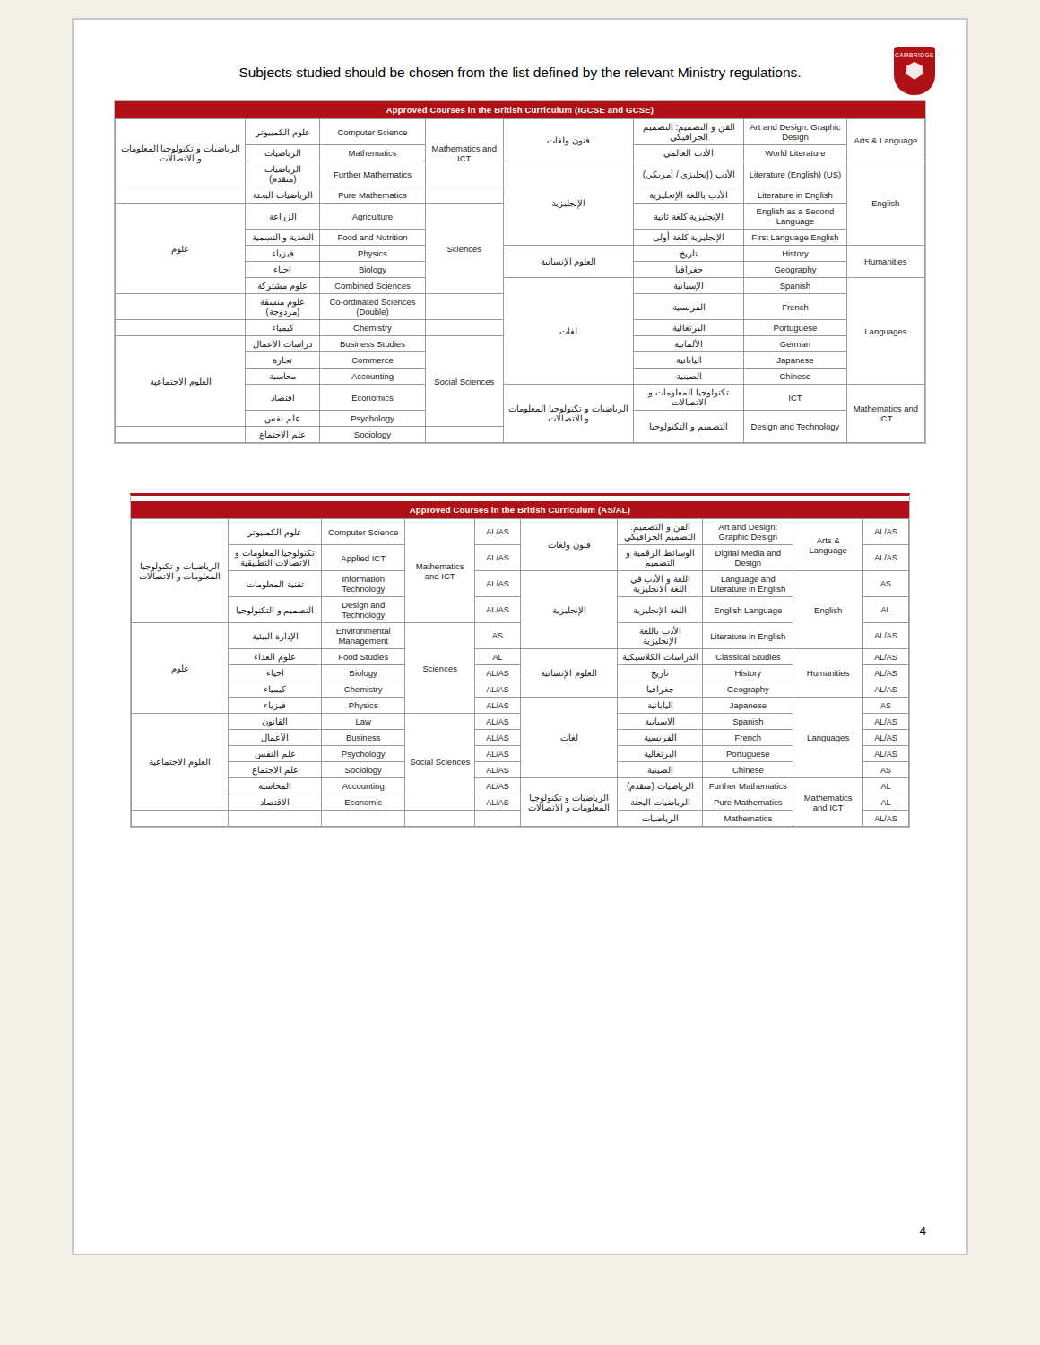CAMBRIDGE
Subjects studied should be chosen from the list defined by the relevant Ministry regulations.
Approved Courses in the British Curriculum (IGCSE and GCSE)
| الرياضيات و تكنولوجيا المعلومات و الاتصالات | علوم الكمبيوتر | Computer Science | Mathematics and ICT | فنون ولغات | الفن و التصميم: التصميم الجرافيكي | Art and Design: Graphic Design | Arts & Language |
| الرياضيات | Mathematics | الأدب العالمي | World Literature |
| الرياضيات (متقدم) | Further Mathematics | الإنجليزية | الأدب (إنجليزي / أمريكي) | Literature (English) (US) | English |
| | الرياضيات البحتة | Pure Mathematics | | الأدب باللغة الإنجليزية | Literature in English |
| علوم | الزراعة | Agriculture | Sciences | الإنجليزية كلغة ثانية | English as a Second Language |
| التغذية و التسمية | Food and Nutrition | الإنجليزية كلغة أولى | First Language English |
| فيزياء | Physics | العلوم الإنسانية | تاريخ | History | Humanities |
| احياء | Biology | جغرافيا | Geography |
| علوم مشتركة | Combined Sciences | لغات | الإسبانية | Spanish | Languages |
| | علوم منسقة (مزدوجة) | Co-ordinated Sciences (Double) | | الفرنسية | French |
| | كيمياء | Chemistry | | البرتغالية | Portuguese |
| العلوم الاجتماعية | دراسات الأعمال | Business Studies | Social Sciences | الألمانية | German |
| تجارة | Commerce | اليابانية | Japanese |
| محاسبة | Accounting | الصينية | Chinese |
| اقتصاد | Economics | الرياضيات و تكنولوجيا المعلومات و الاتصالات | تكنولوجيا المعلومات و الاتصالات | ICT | Mathematics and ICT |
| علم نفس | Psychology | التصميم و التكنولوجيا | Design and Technology |
| | علم الاجتماع | Sociology | |
Approved Courses in the British Curriculum (AS/AL)
| الرياضيات و تكنولوجيا المعلومات و الاتصالات | علوم الكمبيوتر | Computer Science | Mathematics and ICT | AL/AS | فنون ولغات | الفن و التصميم: التصميم الجرافيكي | Art and Design: Graphic Design | Arts & Language | AL/AS |
| تكنولوجيا المعلومات و الاتصالات التطبيقية | Applied ICT | AL/AS | الوسائط الرقمية و التصميم | Digital Media and Design | AL/AS |
| تقنية المعلومات | Information Technology | AL/AS | الإنجليزية | اللغة و الأدب في اللغة الانجليزية | Language and Literature in English | English | AS |
| التصميم و التكنولوجيا | Design and Technology | AL/AS | اللغة الإنجليزية | English Language | AL |
| علوم | الإدارة البيئية | Environmental Management | Sciences | AS | الأدب باللغة الإنجليزية | Literature in English | AL/AS |
| علوم الغذاء | Food Studies | AL | العلوم الإنسانية | الدراسات الكلاسيكية | Classical Studies | Humanities | AL/AS |
| احياء | Biology | AL/AS | تاريخ | History | AL/AS |
| كيمياء | Chemistry | AL/AS | جغرافيا | Geography | AL/AS |
| فيزياء | Physics | AL/AS | لغات | اليابانية | Japanese | Languages | AS |
| العلوم الاجتماعية | القانون | Law | Social Sciences | AL/AS | الاسبانية | Spanish | AL/AS |
| الأعمال | Business | AL/AS | الفرنسية | French | AL/AS |
| علم النفس | Psychology | AL/AS | البرتغالية | Portuguese | AL/AS |
| علم الاجتماع | Sociology | AL/AS | الصينية | Chinese | AS |
| المحاسبة | Accounting | AL/AS | الرياضيات و تكنولوجيا المعلومات و الاتصالات | الرياضيات (متقدم) | Further Mathematics | Mathematics and ICT | AL |
| الاقتصاد | Economic | AL/AS | الرياضيات البحتة | Pure Mathematics | AL |
| | | | | | الرياضيات | Mathematics | AL/AS |
4